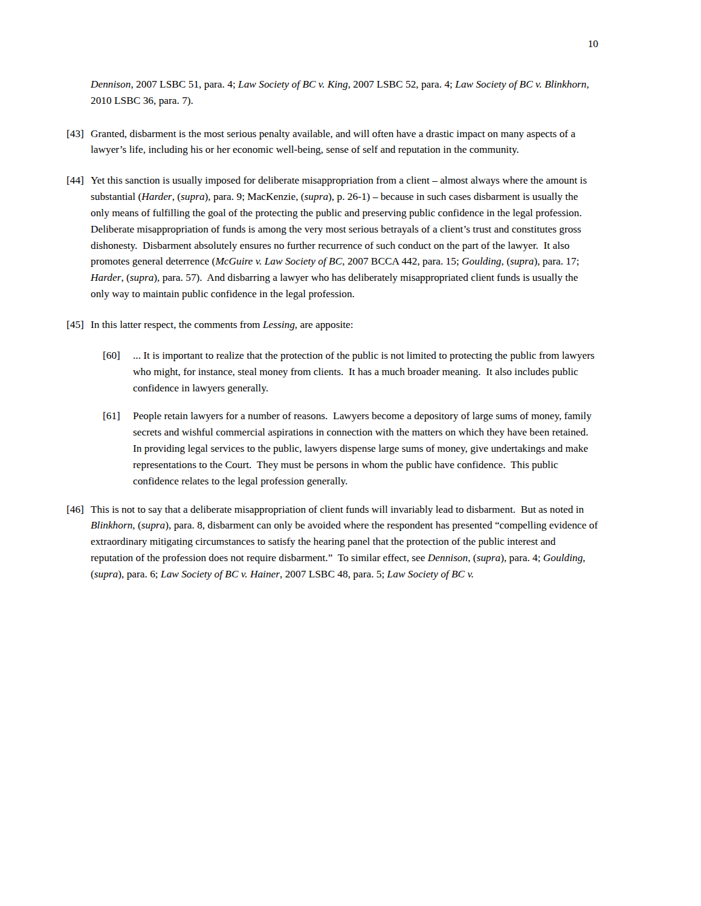10
Dennison, 2007 LSBC 51, para. 4; Law Society of BC v. King, 2007 LSBC 52, para. 4; Law Society of BC v. Blinkhorn, 2010 LSBC 36, para. 7).
[43]
Granted, disbarment is the most serious penalty available, and will often have a drastic impact on many aspects of a lawyer’s life, including his or her economic well-being, sense of self and reputation in the community.
[44]
Yet this sanction is usually imposed for deliberate misappropriation from a client – almost always where the amount is substantial (Harder, (supra), para. 9; MacKenzie, (supra), p. 26-1) – because in such cases disbarment is usually the only means of fulfilling the goal of the protecting the public and preserving public confidence in the legal profession. Deliberate misappropriation of funds is among the very most serious betrayals of a client’s trust and constitutes gross dishonesty. Disbarment absolutely ensures no further recurrence of such conduct on the part of the lawyer. It also promotes general deterrence (McGuire v. Law Society of BC, 2007 BCCA 442, para. 15; Goulding, (supra), para. 17; Harder, (supra), para. 57). And disbarring a lawyer who has deliberately misappropriated client funds is usually the only way to maintain public confidence in the legal profession.
[45]
In this latter respect, the comments from Lessing, are apposite:
[60]
... It is important to realize that the protection of the public is not limited to protecting the public from lawyers who might, for instance, steal money from clients. It has a much broader meaning. It also includes public confidence in lawyers generally.
[61]
People retain lawyers for a number of reasons. Lawyers become a depository of large sums of money, family secrets and wishful commercial aspirations in connection with the matters on which they have been retained. In providing legal services to the public, lawyers dispense large sums of money, give undertakings and make representations to the Court. They must be persons in whom the public have confidence. This public confidence relates to the legal profession generally.
[46]
This is not to say that a deliberate misappropriation of client funds will invariably lead to disbarment. But as noted in Blinkhorn, (supra), para. 8, disbarment can only be avoided where the respondent has presented “compelling evidence of extraordinary mitigating circumstances to satisfy the hearing panel that the protection of the public interest and reputation of the profession does not require disbarment.” To similar effect, see Dennison, (supra), para. 4; Goulding, (supra), para. 6; Law Society of BC v. Hainer, 2007 LSBC 48, para. 5; Law Society of BC v.